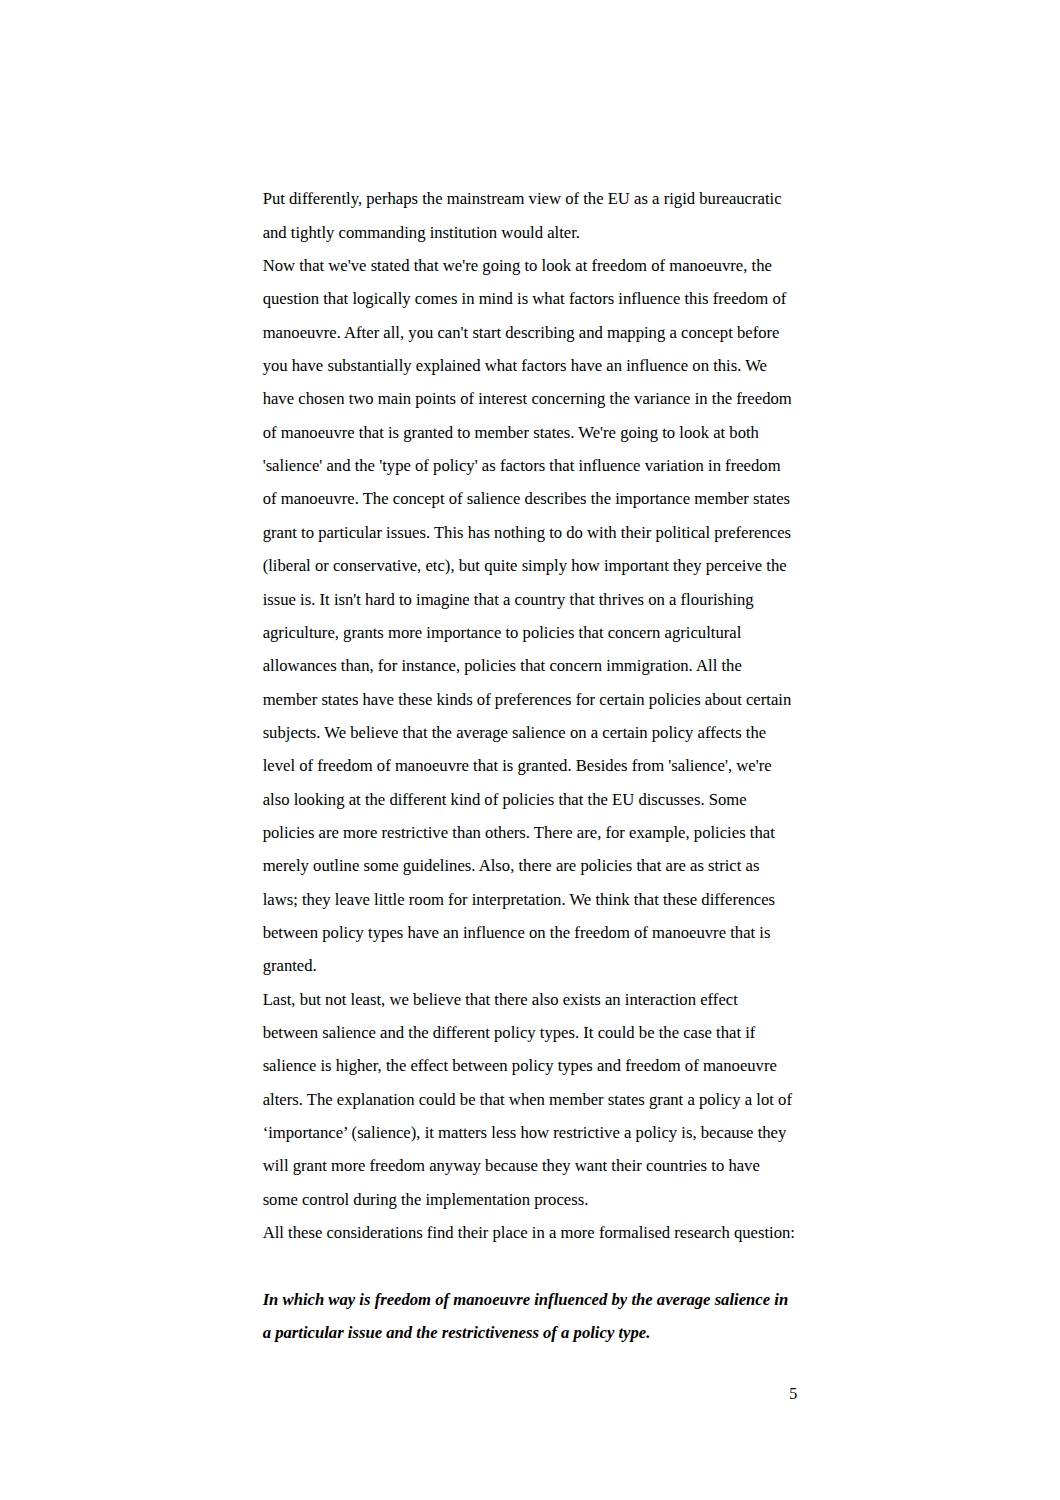Put differently, perhaps the mainstream view of the EU as a rigid bureaucratic and tightly commanding institution would alter.
Now that we've stated that we're going to look at freedom of manoeuvre, the question that logically comes in mind is what factors influence this freedom of manoeuvre. After all, you can't start describing and mapping a concept before you have substantially explained what factors have an influence on this. We have chosen two main points of interest concerning the variance in the freedom of manoeuvre that is granted to member states. We're going to look at both 'salience' and the 'type of policy' as factors that influence variation in freedom of manoeuvre. The concept of salience describes the importance member states grant to particular issues. This has nothing to do with their political preferences (liberal or conservative, etc), but quite simply how important they perceive the issue is. It isn't hard to imagine that a country that thrives on a flourishing agriculture, grants more importance to policies that concern agricultural allowances than, for instance, policies that concern immigration. All the member states have these kinds of preferences for certain policies about certain subjects. We believe that the average salience on a certain policy affects the level of freedom of manoeuvre that is granted. Besides from 'salience', we're also looking at the different kind of policies that the EU discusses. Some policies are more restrictive than others. There are, for example, policies that merely outline some guidelines. Also, there are policies that are as strict as laws; they leave little room for interpretation. We think that these differences between policy types have an influence on the freedom of manoeuvre that is granted.
Last, but not least, we believe that there also exists an interaction effect between salience and the different policy types. It could be the case that if salience is higher, the effect between policy types and freedom of manoeuvre alters. The explanation could be that when member states grant a policy a lot of ‘importance’ (salience), it matters less how restrictive a policy is, because they will grant more freedom anyway because they want their countries to have some control during the implementation process.
All these considerations find their place in a more formalised research question:
In which way is freedom of manoeuvre influenced by the average salience in a particular issue and the restrictiveness of a policy type.
5